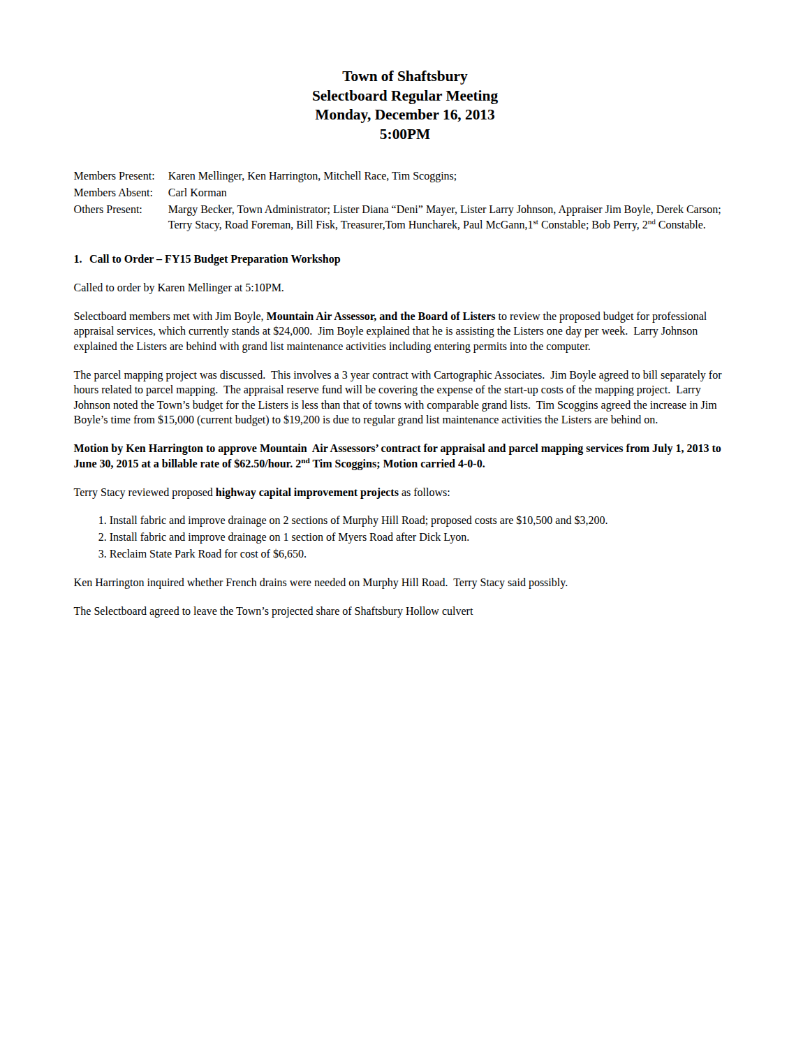Town of Shaftsbury
Selectboard Regular Meeting
Monday, December 16, 2013
5:00PM
| Members Present: | Karen Mellinger, Ken Harrington, Mitchell Race, Tim Scoggins; |
| Members Absent: | Carl Korman |
| Others Present: | Margy Becker, Town Administrator; Lister Diana “Deni” Mayer, Lister Larry Johnson, Appraiser Jim Boyle, Derek Carson; Terry Stacy, Road Foreman, Bill Fisk, Treasurer,Tom Huncharek, Paul McGann,1 st Constable; Bob Perry, 2 nd Constable. |
1. Call to Order – FY15 Budget Preparation Workshop
Called to order by Karen Mellinger at 5:10PM.
Selectboard members met with Jim Boyle, Mountain Air Assessor, and the Board of Listers to review the proposed budget for professional appraisal services, which currently stands at $24,000. Jim Boyle explained that he is assisting the Listers one day per week. Larry Johnson explained the Listers are behind with grand list maintenance activities including entering permits into the computer.
The parcel mapping project was discussed. This involves a 3 year contract with Cartographic Associates. Jim Boyle agreed to bill separately for hours related to parcel mapping. The appraisal reserve fund will be covering the expense of the start-up costs of the mapping project. Larry Johnson noted the Town’s budget for the Listers is less than that of towns with comparable grand lists. Tim Scoggins agreed the increase in Jim Boyle’s time from $15,000 (current budget) to $19,200 is due to regular grand list maintenance activities the Listers are behind on.
Motion by Ken Harrington to approve Mountain Air Assessors’ contract for appraisal and parcel mapping services from July 1, 2013 to June 30, 2015 at a billable rate of $62.50/hour. 2nd Tim Scoggins; Motion carried 4-0-0.
Terry Stacy reviewed proposed highway capital improvement projects as follows:
Install fabric and improve drainage on 2 sections of Murphy Hill Road; proposed costs are $10,500 and $3,200.
Install fabric and improve drainage on 1 section of Myers Road after Dick Lyon.
Reclaim State Park Road for cost of $6,650.
Ken Harrington inquired whether French drains were needed on Murphy Hill Road. Terry Stacy said possibly.
The Selectboard agreed to leave the Town’s projected share of Shaftsbury Hollow culvert